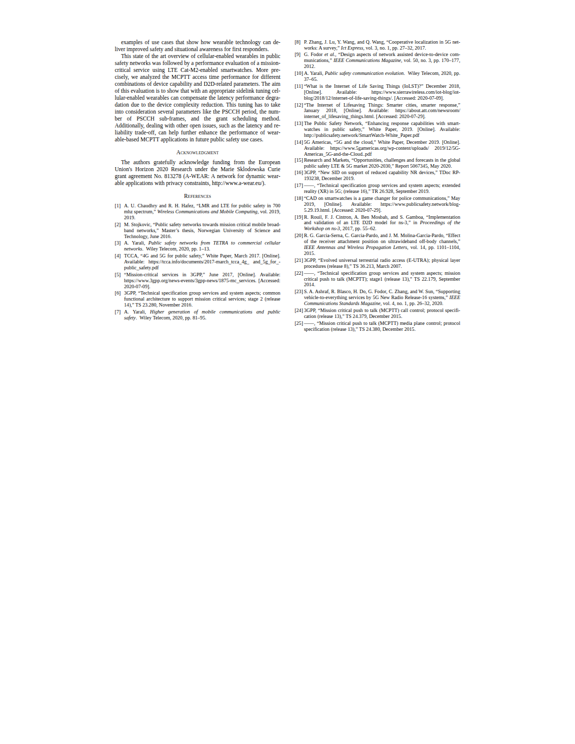examples of use cases that show how wearable technology can deliver improved safety and situational awareness for first responders.
This state of the art overview of cellular-enabled wearables in public safety networks was followed by a performance evaluation of a mission-critical service using LTE Cat-M2-enabled smartwatches. More precisely, we analyzed the MCPTT access time performance for different combinations of device capability and D2D-related parameters. The aim of this evaluation is to show that with an appropriate sidelink tuning cellular-enabled wearables can compensate the latency performance degradation due to the device complexity reduction. This tuning has to take into consideration several parameters like the PSCCH period, the number of PSCCH sub-frames, and the grant scheduling method. Additionally, dealing with other open issues, such as the latency and reliability trade-off, can help further enhance the performance of wearable-based MCPTT applications in future public safety use cases.
Acknowledgment
The authors gratefully acknowledge funding from the European Union's Horizon 2020 Research under the Marie Sklodowska Curie grant agreement No. 813278 (A-WEAR: A network for dynamic wearable applications with privacy constraints, http://www.a-wear.eu/).
References
[1] A. U. Chaudhry and R. H. Hafez, “LMR and LTE for public safety in 700 mhz spectrum,” Wireless Communications and Mobile Computing, vol. 2019, 2019.
[2] M. Stojkovic, “Public safety networks towards mission critical mobile broadband networks,” Master’s thesis, Norwegian University of Science and Technology, June 2016.
[3] A. Yarali, Public safety networks from TETRA to commercial cellular networks. Wiley Telecom, 2020, pp. 1–13.
[4] TCCA, “4G and 5G for public safety,” White Paper, March 2017. [Online]. Available: https://tcca.info/documents/2017-march_tcca_4g_ and_5g_for_-public_safety.pdf
[5]“Mission-critical services in 3GPP,” June 2017, [Online]. Available: https://www.3gpp.org/news-events/3gpp-news/1875-mc_services. [Accessed: 2020-07-09].
[6] 3GPP, “Technical specification group services and system aspects; common functional architecture to support mission critical services; stage 2 (release 14),” TS 23.280, November 2016.
[7] A. Yarali, Higher generation of mobile communications and public safety. Wiley Telecom, 2020, pp. 81–95.
[8] P. Zhang, J. Lu, Y. Wang, and Q. Wang, “Cooperative localization in 5G networks: A survey,” Ict Express, vol. 3, no. 1, pp. 27–32, 2017.
[9] G. Fodor et al., “Design aspects of network assisted device-to-device communications,” IEEE Communications Magazine, vol. 50, no. 3, pp. 170–177, 2012.
[10] A. Yarali, Public safety communication evolution. Wiley Telecom, 2020, pp. 37–65.
[11]“What is the Internet of Life Saving Things (IoLST)?” December 2018, [Online]. Available: https://www.sierrawireless.com/iot-blog/iot-blog/2018/12/internet-of-life-saving-things/. [Accessed: 2020-07-09].
[12]“The Internet of Lifesaving Things: Smarter cities, smarter response,” January 2018, [Online]. Available: https://about.att.com/newsroom/ internet_of_lifesaving_things.html. [Accessed: 2020-07-29].
[13] The Public Safety Network, “Enhancing response capabilities with smartwatches in public safety,” White Paper, 2019. [Online]. Available: http://publicsafety.network/SmartWatch-White_Paper.pdf
[14] 5G Americas, “5G and the cloud,” White Paper, December 2019. [Online]. Available: https://www.5gamericas.org/wp-content/uploads/ 2019/12/5G-Americas_5G-and-the-Cloud..pdf
[15] Research and Markets, “Opportunities, challenges and forecasts in the global public safety LTE & 5G market 2020-2030,” Report 5067345, May 2020.
[16] 3GPP, “New SID on support of reduced capability NR devices,” TDoc RP-193238, December 2019.
[17]——, “Technical specification group services and system aspects; extended reality (XR) in 5G; (release 16),” TR 26.928, September 2019.
[18]“CAD on smartwatches is a game changer for police communications,” May 2019, [Online]. Available: https://www.publicsafety.network/blog-5.29.19.html. [Accessed: 2020-07-29].
[19] R. Rouil, F. J. Cintron, A. Ben Mosbah, and S. Gamboa, “Implementation and validation of an LTE D2D model for ns-3,” in Proceedings of the Workshop on ns-3, 2017, pp. 55–62.
[20] R. G. Garcia-Serna, C. Garcia-Pardo, and J. M. Molina-Garcia-Pardo, “Effect of the receiver attachment position on ultrawideband off-body channels,” IEEE Antennas and Wireless Propagation Letters, vol. 14, pp. 1101–1104, 2015.
[21] 3GPP, “Evolved universal terrestrial radio access (E-UTRA); physical layer procedures (release 8),” TS 36.213, March 2007.
[22]——, “Technical specification group services and system aspects; mission critical push to talk (MCPTT); stage1 (release 13),” TS 22.179, September 2014.
[23] S. A. Ashraf, R. Blasco, H. Do, G. Fodor, C. Zhang, and W. Sun, “Supporting vehicle-to-everything services by 5G New Radio Release-16 systems,” IEEE Communications Standards Magazine, vol. 4, no. 1, pp. 26–32, 2020.
[24] 3GPP, “Mission critical push to talk (MCPTT) call control; protocol specification (release 13),” TS 24.379, December 2015.
[25]——, “Mission critical push to talk (MCPTT) media plane control; protocol specification (release 13),” TS 24.380, December 2015.